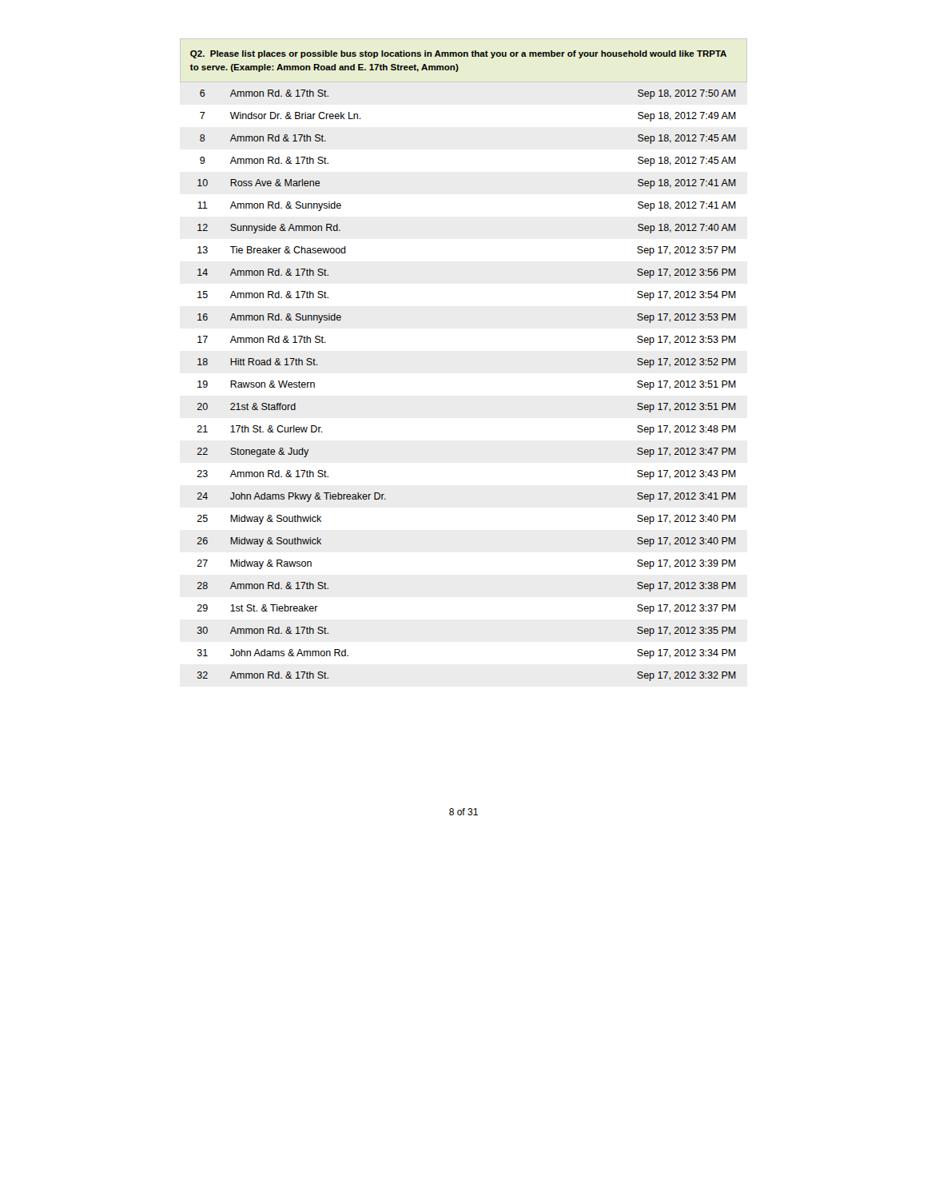Q2. Please list places or possible bus stop locations in Ammon that you or a member of your household would like TRPTA to serve. (Example: Ammon Road and E. 17th Street, Ammon)
| 6 | Ammon Rd. & 17th St. | Sep 18, 2012 7:50 AM |
| 7 | Windsor Dr. & Briar Creek Ln. | Sep 18, 2012 7:49 AM |
| 8 | Ammon Rd & 17th St. | Sep 18, 2012 7:45 AM |
| 9 | Ammon Rd. & 17th St. | Sep 18, 2012 7:45 AM |
| 10 | Ross Ave & Marlene | Sep 18, 2012 7:41 AM |
| 11 | Ammon Rd. & Sunnyside | Sep 18, 2012 7:41 AM |
| 12 | Sunnyside & Ammon Rd. | Sep 18, 2012 7:40 AM |
| 13 | Tie Breaker & Chasewood | Sep 17, 2012 3:57 PM |
| 14 | Ammon Rd. & 17th St. | Sep 17, 2012 3:56 PM |
| 15 | Ammon Rd. & 17th St. | Sep 17, 2012 3:54 PM |
| 16 | Ammon Rd. & Sunnyside | Sep 17, 2012 3:53 PM |
| 17 | Ammon Rd & 17th St. | Sep 17, 2012 3:53 PM |
| 18 | Hitt Road & 17th St. | Sep 17, 2012 3:52 PM |
| 19 | Rawson & Western | Sep 17, 2012 3:51 PM |
| 20 | 21st & Stafford | Sep 17, 2012 3:51 PM |
| 21 | 17th St. & Curlew Dr. | Sep 17, 2012 3:48 PM |
| 22 | Stonegate & Judy | Sep 17, 2012 3:47 PM |
| 23 | Ammon Rd. & 17th St. | Sep 17, 2012 3:43 PM |
| 24 | John Adams Pkwy & Tiebreaker Dr. | Sep 17, 2012 3:41 PM |
| 25 | Midway & Southwick | Sep 17, 2012 3:40 PM |
| 26 | Midway & Southwick | Sep 17, 2012 3:40 PM |
| 27 | Midway & Rawson | Sep 17, 2012 3:39 PM |
| 28 | Ammon Rd. & 17th St. | Sep 17, 2012 3:38 PM |
| 29 | 1st St. & Tiebreaker | Sep 17, 2012 3:37 PM |
| 30 | Ammon Rd. & 17th St. | Sep 17, 2012 3:35 PM |
| 31 | John Adams & Ammon Rd. | Sep 17, 2012 3:34 PM |
| 32 | Ammon Rd. & 17th St. | Sep 17, 2012 3:32 PM |
8 of 31